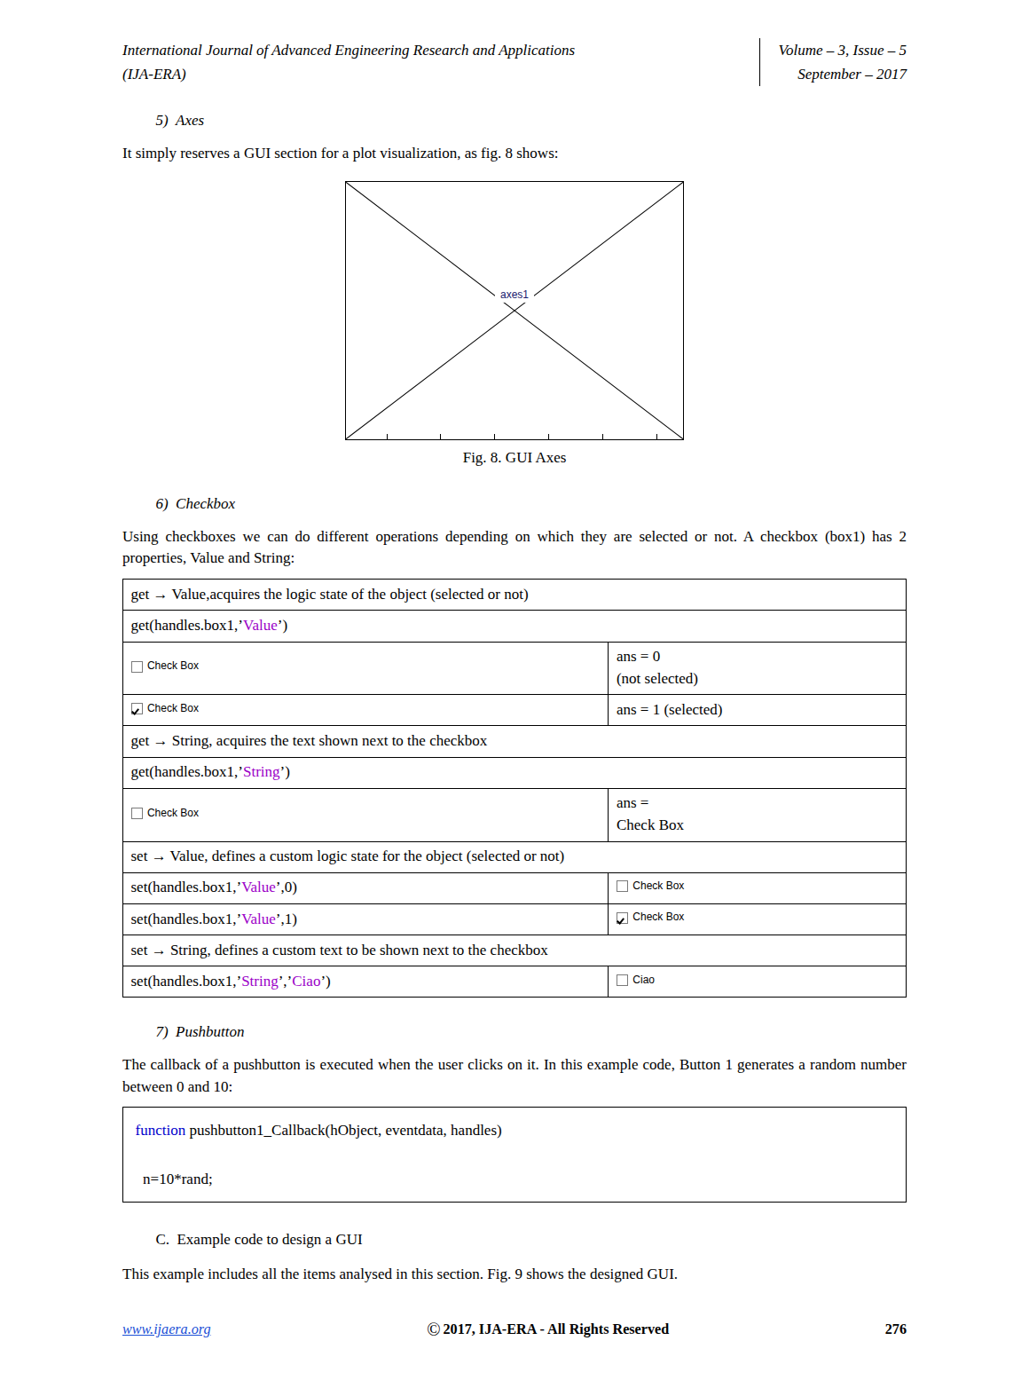International Journal of Advanced Engineering Research and Applications (IJA-ERA)
Volume – 3, Issue – 5
September – 2017
5) Axes
It simply reserves a GUI section for a plot visualization, as fig. 8 shows:
axes1
Fig. 8. GUI Axes
6) Checkbox
Using checkboxes we can do different operations depending on which they are selected or not. A checkbox (box1) has 2 properties, Value and String:
| get → Value,acquires the logic state of the object (selected or not) |
| get(handles.box1,’ Value ’) |
| Check Box | ans = 0 (not selected) |
| Check Box | ans = 1 (selected) |
| get → String, acquires the text shown next to the checkbox |
| get(handles.box1,’ String ’) |
| Check Box | ans = Check Box |
| set → Value, defines a custom logic state for the object (selected or not) |
| set(handles.box1,’ Value ’,0) | Check Box |
| set(handles.box1,’ Value ’,1) | Check Box |
| set → String, defines a custom text to be shown next to the checkbox |
| set(handles.box1,’ String ’,’ Ciao ’) | Ciao |
7) Pushbutton
The callback of a pushbutton is executed when the user clicks on it. In this example code, Button 1 generates a random number between 0 and 10:
function pushbutton1_Callback(hObject, eventdata, handles)

  n=10*rand;
C. Example code to design a GUI
This example includes all the items analysed in this section. Fig. 9 shows the designed GUI.
www.ijaera.org
©2017, IJA-ERA - All Rights Reserved
276